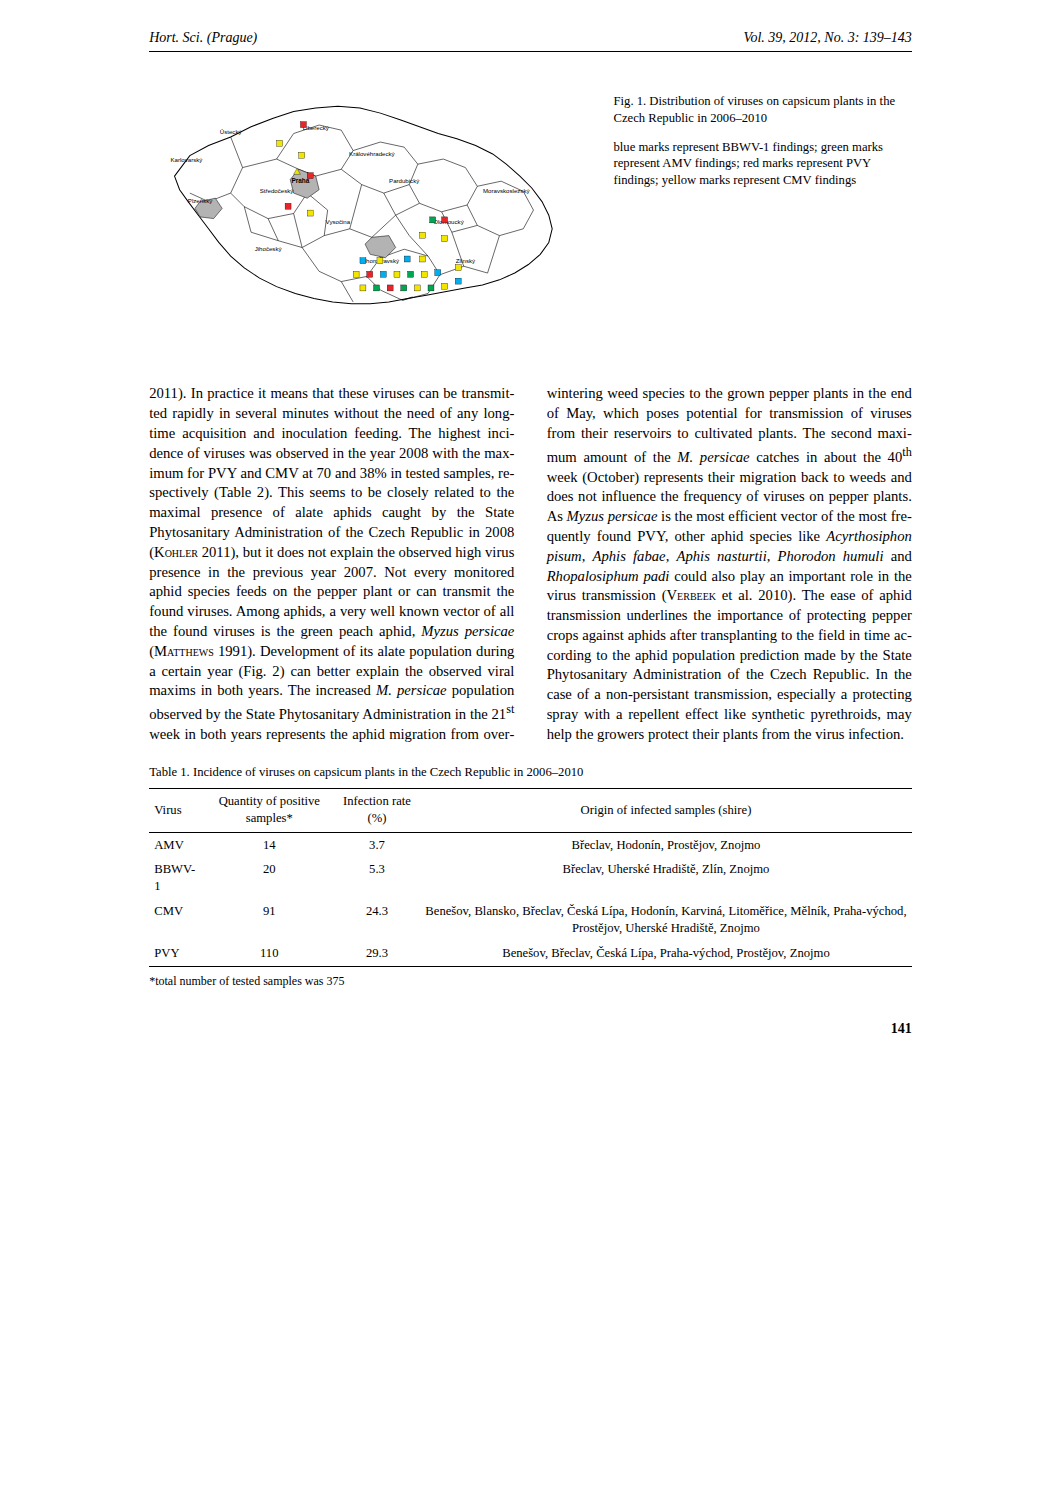Hort. Sci. (Prague) Vol. 39, 2012, No. 3: 139–143
Ústecký Karlovarský Plzeňský Liberecký Královéhradecký Pardubický Středočeský Praha Vysočina Jihočeský Jihomoravský Olomoucký Moravskoslezský Zlínský
Fig. 1. Distribution of viruses on capsicum plants in the Czech Republic in 2006–2010
blue marks represent BBWV-1 findings; green marks represent AMV findings; red marks represent PVY findings; yellow marks represent CMV findings
2011). In practice it means that these viruses can be transmitted rapidly in several minutes without the need of any long-time acquisition and inoculation feeding. The highest incidence of viruses was observed in the year 2008 with the maximum for PVY and CMV at 70 and 38% in tested samples, respectively (Table 2). This seems to be closely related to the maximal presence of alate aphids caught by the State Phytosanitary Administration of the Czech Republic in 2008 (Kohler 2011), but it does not explain the observed high virus presence in the previous year 2007. Not every monitored aphid species feeds on the pepper plant or can transmit the found viruses. Among aphids, a very well known vector of all the found viruses is the green peach aphid, Myzus persicae (Matthews 1991). Development of its alate population during a certain year (Fig. 2) can better explain the observed viral maxims in both years. The increased M. persicae population observed by the State Phytosanitary Administration in the 21st week in both years represents the aphid migration from overwintering weed species to the grown pepper plants in the end of May, which poses potential for transmission of viruses from their reservoirs to cultivated plants. The second maximum amount of the M. persicae catches in about the 40th week (October) represents their migration back to weeds and does not influence the frequency of viruses on pepper plants. As Myzus persicae is the most efficient vector of the most frequently found PVY, other aphid species like Acyrthosiphon pisum, Aphis fabae, Aphis nasturtii, Phorodon humuli and Rhopalosiphum padi could also play an important role in the virus transmission (Verbeek et al. 2010). The ease of aphid transmission underlines the importance of protecting pepper crops against aphids after transplanting to the field in time according to the aphid population prediction made by the State Phytosanitary Administration of the Czech Republic. In the case of a non-persistant transmission, especially a protecting spray with a repellent effect like synthetic pyrethroids, may help the growers protect their plants from the virus infection.
Table 1. Incidence of viruses on capsicum plants in the Czech Republic in 2006–2010
| Virus | Quantity of positive samples* | Infection rate (%) | Origin of infected samples (shire) |
| --- | --- | --- | --- |
| AMV | 14 | 3.7 | Břeclav, Hodonín, Prostějov, Znojmo |
| BBWV-1 | 20 | 5.3 | Břeclav, Uherské Hradiště, Zlín, Znojmo |
| CMV | 91 | 24.3 | Benešov, Blansko, Břeclav, Česká Lípa, Hodonín, Karviná, Litoměřice, Mělník, Praha-východ, Prostějov, Uherské Hradiště, Znojmo |
| PVY | 110 | 29.3 | Benešov, Břeclav, Česká Lípa, Praha-východ, Prostějov, Znojmo |
*total number of tested samples was 375
141